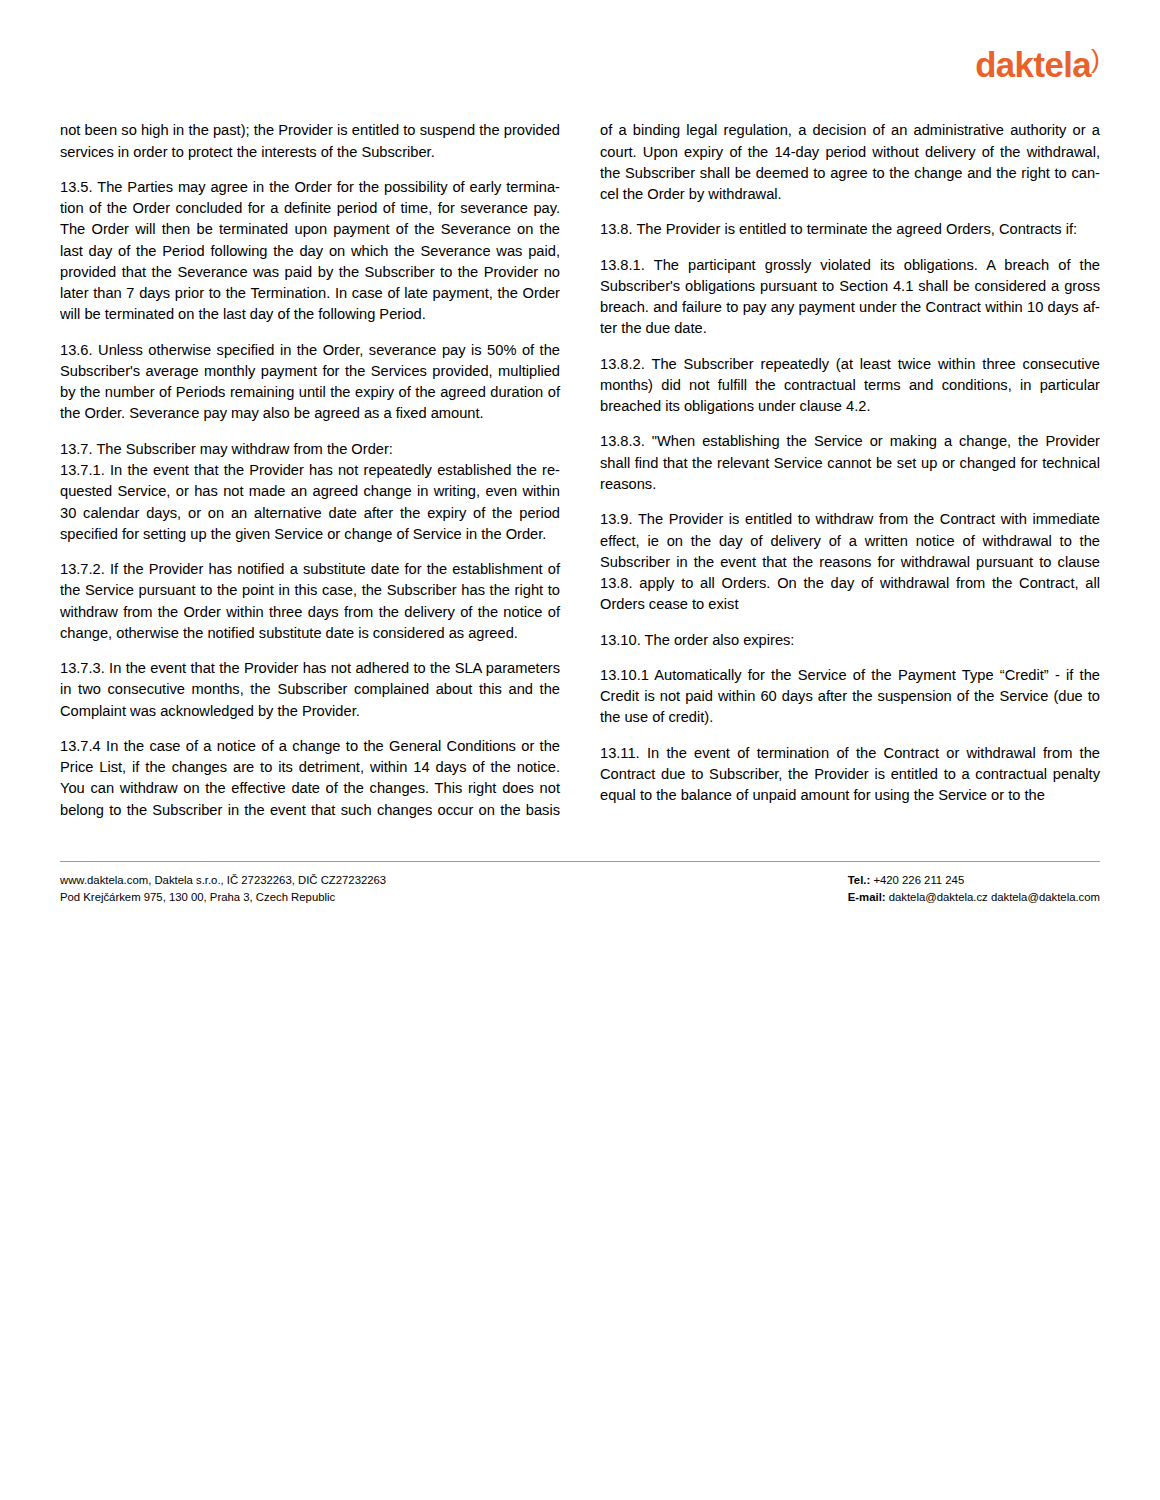daktela)
not been so high in the past); the Provider is entitled to suspend the provided services in order to protect the interests of the Subscriber.
13.5. The Parties may agree in the Order for the possibility of early termination of the Order concluded for a definite period of time, for severance pay. The Order will then be terminated upon payment of the Severance on the last day of the Period following the day on which the Severance was paid, provided that the Severance was paid by the Subscriber to the Provider no later than 7 days prior to the Termination. In case of late payment, the Order will be terminated on the last day of the following Period.
13.6. Unless otherwise specified in the Order, severance pay is 50% of the Subscriber's average monthly payment for the Services provided, multiplied by the number of Periods remaining until the expiry of the agreed duration of the Order. Severance pay may also be agreed as a fixed amount.
13.7. The Subscriber may withdraw from the Order:
13.7.1. In the event that the Provider has not repeatedly established the requested Service, or has not made an agreed change in writing, even within 30 calendar days, or on an alternative date after the expiry of the period specified for setting up the given Service or change of Service in the Order.
13.7.2. If the Provider has notified a substitute date for the establishment of the Service pursuant to the point in this case, the Subscriber has the right to withdraw from the Order within three days from the delivery of the notice of change, otherwise the notified substitute date is considered as agreed.
13.7.3. In the event that the Provider has not adhered to the SLA parameters in two consecutive months, the Subscriber complained about this and the Complaint was acknowledged by the Provider.
13.7.4 In the case of a notice of a change to the General Conditions or the Price List, if the changes are to its detriment, within 14 days of the notice. You can withdraw on the effective date of the changes. This right does not belong to the Subscriber in the event that such changes occur on the basis of a binding legal regulation, a decision of an administrative authority or a court. Upon expiry of the 14-day period without delivery of the withdrawal, the Subscriber shall be deemed to agree to the change and the right to cancel the Order by withdrawal.
13.8. The Provider is entitled to terminate the agreed Orders, Contracts if:
13.8.1. The participant grossly violated its obligations. A breach of the Subscriber's obligations pursuant to Section 4.1 shall be considered a gross breach. and failure to pay any payment under the Contract within 10 days after the due date.
13.8.2. The Subscriber repeatedly (at least twice within three consecutive months) did not fulfill the contractual terms and conditions, in particular breached its obligations under clause 4.2.
13.8.3. "When establishing the Service or making a change, the Provider shall find that the relevant Service cannot be set up or changed for technical reasons.
13.9. The Provider is entitled to withdraw from the Contract with immediate effect, ie on the day of delivery of a written notice of withdrawal to the Subscriber in the event that the reasons for withdrawal pursuant to clause 13.8. apply to all Orders. On the day of withdrawal from the Contract, all Orders cease to exist
13.10. The order also expires:
13.10.1 Automatically for the Service of the Payment Type “Credit” - if the Credit is not paid within 60 days after the suspension of the Service (due to the use of credit).
13.11. In the event of termination of the Contract or withdrawal from the Contract due to Subscriber, the Provider is entitled to a contractual penalty equal to the balance of unpaid amount for using the Service or to the
www.daktela.com, Daktela s.r.o., IČ 27232263, DIČ CZ27232263
Pod Krejčárkem 975, 130 00, Praha 3, Czech Republic
Tel.: +420 226 211 245
E-mail: daktela@daktela.cz daktela@daktela.com